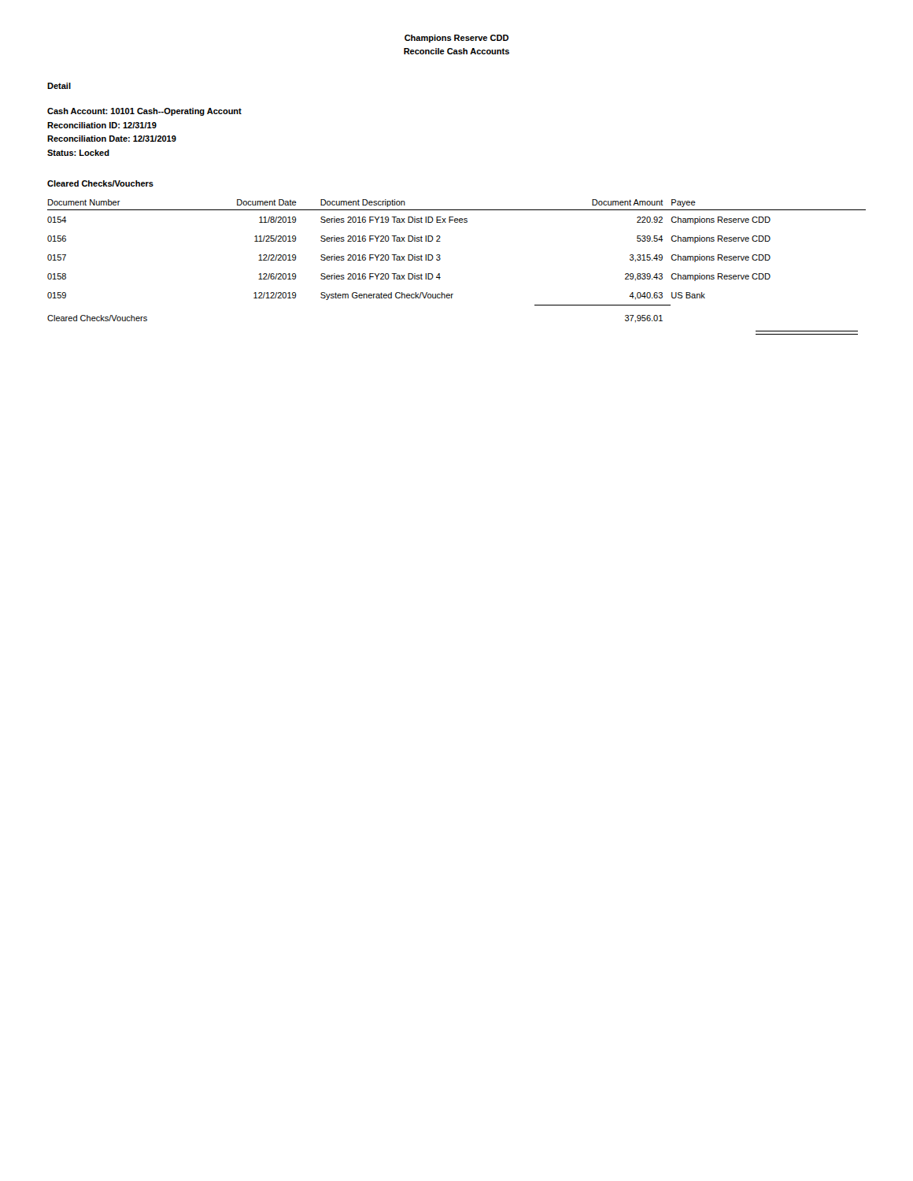Champions Reserve CDD
Reconcile Cash Accounts
Detail
Cash Account: 10101 Cash--Operating Account
Reconciliation ID: 12/31/19
Reconciliation Date: 12/31/2019
Status: Locked
Cleared Checks/Vouchers
| Document Number | Document Date | Document Description | Document Amount | Payee |
| --- | --- | --- | --- | --- |
| 0154 | 11/8/2019 | Series 2016 FY19 Tax Dist ID Ex Fees | 220.92 | Champions Reserve CDD |
| 0156 | 11/25/2019 | Series 2016 FY20 Tax Dist ID 2 | 539.54 | Champions Reserve CDD |
| 0157 | 12/2/2019 | Series 2016 FY20 Tax Dist ID 3 | 3,315.49 | Champions Reserve CDD |
| 0158 | 12/6/2019 | Series 2016 FY20 Tax Dist ID 4 | 29,839.43 | Champions Reserve CDD |
| 0159 | 12/12/2019 | System Generated Check/Voucher | 4,040.63 | US Bank |
| Cleared Checks/Vouchers | 37,956.01 | |